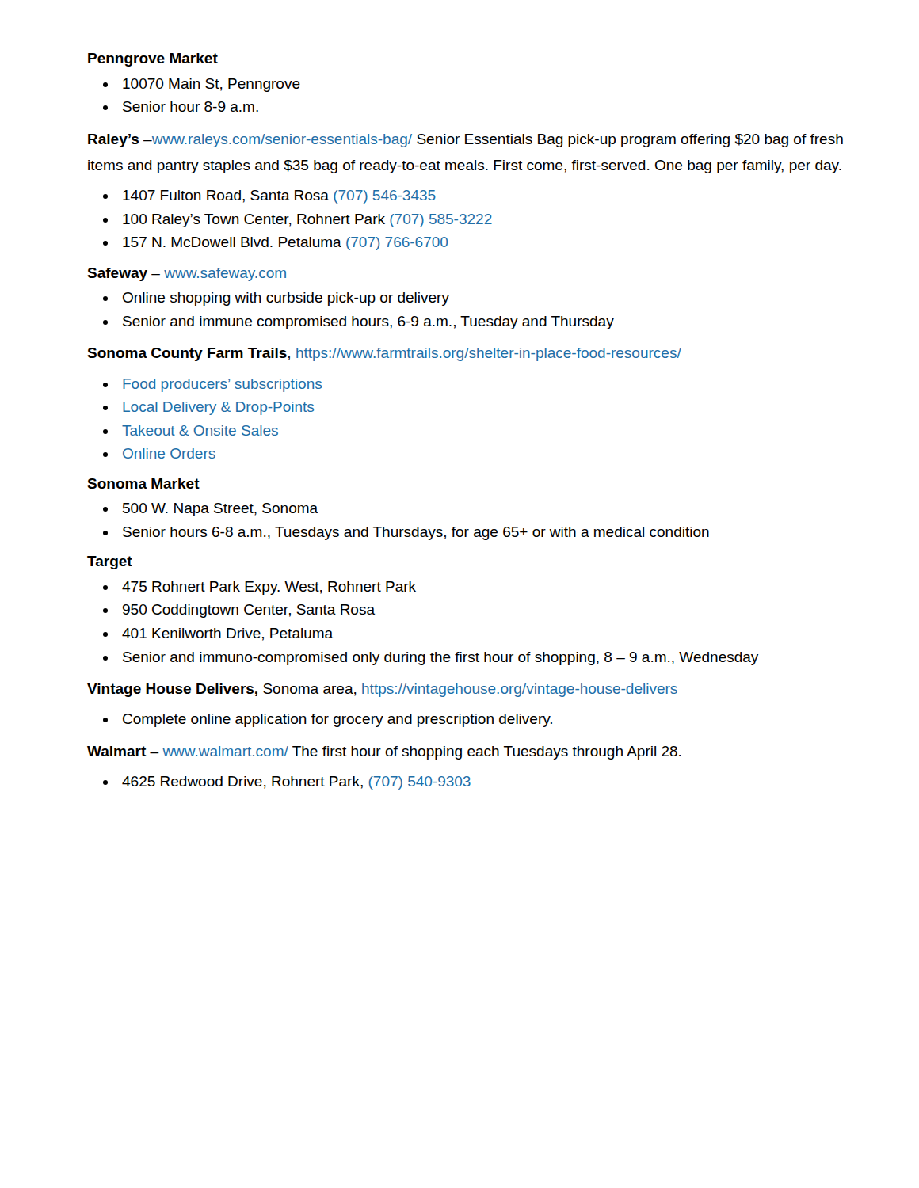Penngrove Market
10070 Main St, Penngrove
Senior hour 8-9 a.m.
Raley’s –www.raleys.com/senior-essentials-bag/ Senior Essentials Bag pick-up program offering $20 bag of fresh items and pantry staples and $35 bag of ready-to-eat meals. First come, first-served. One bag per family, per day.
1407 Fulton Road, Santa Rosa (707) 546-3435
100 Raley’s Town Center, Rohnert Park (707) 585-3222
157 N. McDowell Blvd. Petaluma (707) 766-6700
Safeway – www.safeway.com
Online shopping with curbside pick-up or delivery
Senior and immune compromised hours, 6-9 a.m., Tuesday and Thursday
Sonoma County Farm Trails, https://www.farmtrails.org/shelter-in-place-food-resources/
Food producers’ subscriptions
Local Delivery & Drop-Points
Takeout & Onsite Sales
Online Orders
Sonoma Market
500 W. Napa Street, Sonoma
Senior hours 6-8 a.m., Tuesdays and Thursdays, for age 65+ or with a medical condition
Target
475 Rohnert Park Expy. West, Rohnert Park
950 Coddingtown Center, Santa Rosa
401 Kenilworth Drive, Petaluma
Senior and immuno-compromised only during the first hour of shopping, 8 – 9 a.m., Wednesday
Vintage House Delivers, Sonoma area, https://vintagehouse.org/vintage-house-delivers
Complete online application for grocery and prescription delivery.
Walmart – www.walmart.com/ The first hour of shopping each Tuesdays through April 28.
4625 Redwood Drive, Rohnert Park, (707) 540-9303